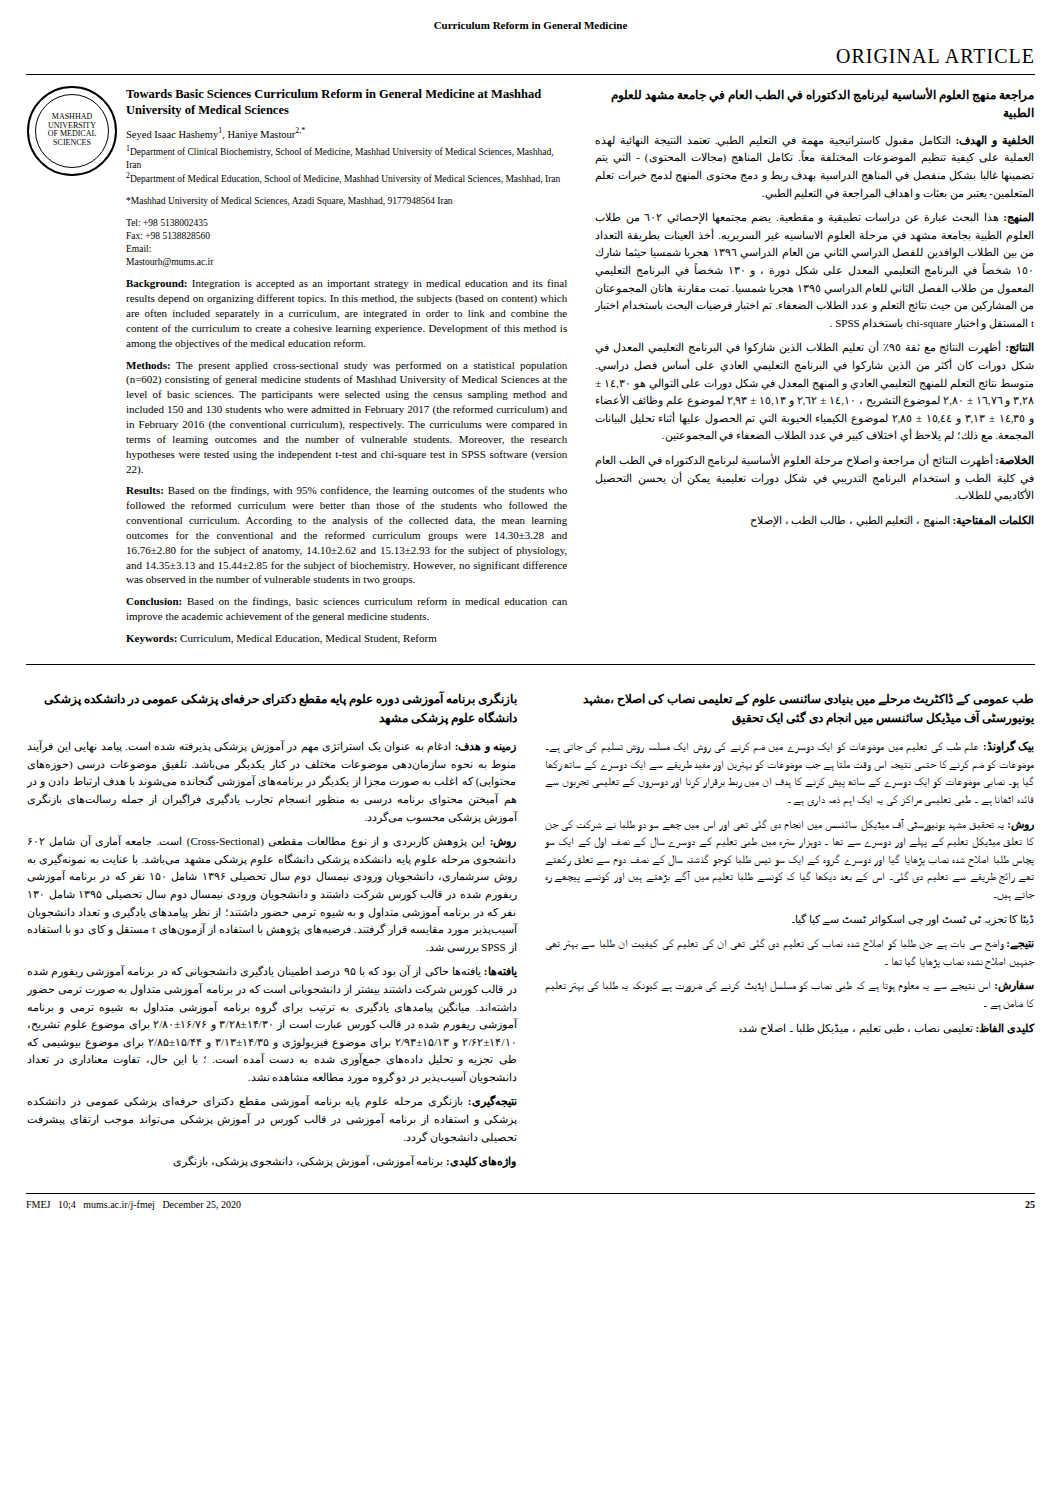Curriculum Reform in General Medicine
ORIGINAL ARTICLE
| MASHHAD UNIVERSITY OF MEDICAL SCIENCES | Towards Basic Sciences Curriculum Reform in General Medicine at Mashhad University of Medical Sciences Seyed Isaac Hashemy 1 , Haniye Mastour 2,* 1 Department of Clinical Biochemistry, School of Medicine, Mashhad University of Medical Sciences, Mashhad, Iran 2 Department of Medical Education, School of Medicine, Mashhad University of Medical Sciences, Mashhad, Iran *Mashhad University of Medical Sciences, Azadi Square, Mashhad, 9177948564 Iran Tel: +98 5138002435 Fax: +98 5138828560 Email: Mastourh@mums.ac.ir Background: Integration is accepted as an important strategy in medical education and its final results depend on organizing different topics. In this method, the subjects (based on content) which are often included separately in a curriculum, are integrated in order to link and combine the content of the curriculum to create a cohesive learning experience. Development of this method is among the objectives of the medical education reform. Methods: The present applied cross-sectional study was performed on a statistical population (n=602) consisting of general medicine students of Mashhad University of Medical Sciences at the level of basic sciences. The participants were selected using the census sampling method and included 150 and 130 students who were admitted in February 2017 (the reformed curriculum) and in February 2016 (the conventional curriculum), respectively. The curriculums were compared in terms of learning outcomes and the number of vulnerable students. Moreover, the research hypotheses were tested using the independent t-test and chi-square test in SPSS software (version 22). Results: Based on the findings, with 95% confidence, the learning outcomes of the students who followed the reformed curriculum were better than those of the students who followed the conventional curriculum. According to the analysis of the collected data, the mean learning outcomes for the conventional and the reformed curriculum groups were 14.30±3.28 and 16.76±2.80 for the subject of anatomy, 14.10±2.62 and 15.13±2.93 for the subject of physiology, and 14.35±3.13 and 15.44±2.85 for the subject of biochemistry. However, no significant difference was observed in the number of vulnerable students in two groups. Conclusion: Based on the findings, basic sciences curriculum reform in medical education can improve the academic achievement of the general medicine students. Keywords: Curriculum, Medical Education, Medical Student, Reform | مراجعة منهج العلوم الأساسية لبرنامج الدكتوراه في الطب العام في جامعة مشهد للعلوم الطبية الخلفية و الهدف: التكامل مقبول كاستراتيجية مهمة في التعليم الطبي. تعتمد النتيجة النهائية لهذه العملية على كيفية تنظيم الموضوعات المختلفة معاً. تكامل المناهج (مجالات المحتوى) - التي يتم تضمينها غالبا بشكل منفصل في المناهج الدراسية بهدف ربط و دمج محتوى المنهج لدمج خبرات تعلم المتعلمين- يعتبر من بعثات و اهداف المراجعة في التعليم الطبي. المنهج: هذا البحث عبارة عن دراسات تطبيقية و مقطعية. يضم مجتمعها الإحصائي ٦٠٢ من طلاب العلوم الطبية بجامعة مشهد في مرحلة العلوم الاساسيه غير السريريه. أخذ العينات بطريقة التعداد من بين الطلاب الوافدين للفصل الدراسي الثاني من العام الدراسي ١٣٩٦ هجريا شمسيا حيثما شارك ١٥٠ شخصاً في البرنامج التعليمي المعدل على شكل دورة ، و ١٣٠ شخصاً في البرنامج التعليمي المعمول من طلاب الفصل الثاني للعام الدراسي ١٣٩٥ هجريا شمسيا. تمت مقارنة هاتان المجموعتان من المشاركين من حيث نتائج التعلم و عدد الطلاب الضعفاء. تم اختبار فرضيات البحث باستخدام اختبار t المستقل و اختبار chi-square باستخدام SPSS . النتائج: أظهرت النتائج مع ثقة ٩٥٪ أن تعليم الطلاب الذين شاركوا في البرنامج التعليمي المعدل في شكل دورات كان أكثر من الذين شاركوا في البرنامج التعليمي العادي على أساس فصل دراسي. متوسط نتائج التعلم للمنهج التعليمي العادي و المنهج المعدل في شكل دورات على التوالي هو ١٤,٣٠ ± ٣,٢٨ و ١٦,٧٦ ± ٢,٨٠ لموضوع التشريح ، ١٤,١٠ ± ٢,٦٢ و ١٥,١٣ ± ٢,٩٣ لموضوع علم وظائف الأعضاء و ١٤,٣٥ ± ٣,١٣ و ١٥,٤٤ ± ٢,٨٥ لموضوع الكيمياء الحيوية التي تم الحصول عليها أثناء تحليل البيانات المجمعة. مع ذلك؛ لم يلاحظ أي اختلاف كبير في عدد الطلاب الضعفاء في المجموعتين. الخلاصة: أظهرت النتائج أن مراجعة و اصلاح مرحلة العلوم الأساسية لبرنامج الدكتوراه في الطب العام في كلية الطب و استخدام البرنامج التدريبي في شكل دورات تعليمية يمكن أن يحسن التحصيل الأكاديمي للطلاب. الكلمات المفتاحية: المنهج ، التعليم الطبي ، طالب الطب ، الإصلاح |
| بازنگری برنامه آموزشی دوره علوم پایه مقطع دکترای حرفه‌ای پزشکی عمومی در دانشکده پزشکی دانشگاه علوم پزشکی مشهد زمینه و هدف: ادغام به عنوان یک استراتژی مهم در آموزش پزشکی پذیرفته شده است. پیامد نهایی این فرآیند منوط به نحوه سازمان‌دهی موضوعات مختلف در کنار یکدیگر می‌باشد. تلفیق موضوعات درسی (حوزه‌های محتوایی) که اغلب به صورت مجزا از یکدیگر در برنامه‌های آموزشی گنجانده می‌شوند با هدف ارتباط دادن و در هم آمیختن محتوای برنامه درسی به منظور انسجام تجارب یادگیری فراگیران از جمله رسالت‌های بازنگری آموزش پزشکی محسوب می‌گردد. روش: این پژوهش کاربردی و از نوع مطالعات مقطعی (Cross-Sectional) است. جامعه آماری آن شامل ۶۰۲ دانشجوی مرحله علوم پایه دانشکده پزشکی دانشگاه علوم پزشکی مشهد می‌باشد. با عنایت به نمونه‌گیری به روش سرشماری، دانشجویان ورودی نیمسال دوم سال تحصیلی ۱۳۹۶ شامل ۱۵۰ نفر که در برنامه آموزشی ریفورم شده در قالب کورس شرکت داشتند و دانشجویان ورودی نیمسال دوم سال تحصیلی ۱۳۹۵ شامل ۱۳۰ نفر که در برنامه آموزشی متداول و به شیوه ترمی حضور داشتند؛ از نظر پیامدهای یادگیری و تعداد دانشجویان آسیب‌پذیر مورد مقایسه قرار گرفتند. فرضیه‌های پژوهش با استفاده از آزمون‌های t مستقل و کای دو با استفاده از SPSS بررسی شد. یافته‌ها: یافته‌ها حاکی از آن بود که با ۹۵ درصد اطمینان یادگیری دانشجویانی که در برنامه آموزشی ریفورم شده در قالب کورس شرکت داشتند بیشتر از دانشجویانی است که در برنامه آموزشی متداول به صورت ترمی حضور داشته‌اند. میانگین پیامدهای یادگیری به ترتیب برای گروه برنامه آموزشی متداول به شیوه ترمی و برنامه آموزشی ریفورم شده در قالب کورس عبارت است از ۱۴/۳۰±۳/۲۸ و ۱۶/۷۶±۲/۸۰ برای موضوع علوم تشریح، ۱۴/۱۰±۲/۶۲ و ۱۵/۱۳±۲/۹۳ برای موضوع فیزیولوژی و ۱۴/۳۵±۳/۱۳ و ۱۵/۴۴±۲/۸۵ برای موضوع بیوشیمی که طی تجزیه و تحلیل داده‌های جمع‌آوری شده به دست آمده است. ؛ با این حال، تفاوت معناداری در تعداد دانشجویان آسیب‌پذیر در دو گروه مورد مطالعه مشاهده نشد. نتیجه‌گیری: بازنگری مرحله علوم پایه برنامه آموزشی مقطع دکترای حرفه‌ای پزشکی عمومی در دانشکده پزشکی و استفاده از برنامه آموزشی در قالب کورس در آموزش پزشکی می‌تواند موجب ارتقای پیشرفت تحصیلی دانشجویان گردد. واژه‌های کلیدی: برنامه آموزشی، آموزش پزشکی، دانشجوی پزشکی، بازنگری | طب عمومی کے ڈاکٹریٹ مرحلے میں بنیادی سائنسی علوم کے تعلیمی نصاب کی اصلاح ،مشہد یونیورسٹی آف میڈیکل سائنسس میں انجام دی گئی ایک تحقیق بیک گراونڈ: علم طب کی تعلیم میں موضوعات کو ایک دوسرے میں ضم کرنے کی روش ایک مسلمہ روش تسلیم کی جاتی ہے۔ موضوعات کو ضم کرنے کا حتمی نتیجہ اس وقت ملتا ہے جب موضوعات کو بہترین اور مفید طریقے سے ایک دوسرے کے ساتھ رکھا گیا ہو۔ نصابی موضوعات کو ایک دوسرے کے ساتھ پیش کرنے کا ہدف ان میں ربط برقرار کرنا اور دوسروں کے تعلیمی تجربوں سے فائدہ اٹھانا ہے ۔ طبی تعلیمی مراکز کی یہ ایک اہم ذمہ داری ہے ۔ روش: یہ تحقیق مشہد یونیورسٹی آف میڈیکل سائنسس میں انجام دی گئی تھی اور اس میں چھے سو دو طلبا نے شرکت کی جن کا تعلق میڈیکل تعلیم کے پہلے اور دوسرے سے تھا ۔ دوہزار سترہ میں طبی تعلیم کے دوسرے سال کے نصف اول کے ایک سو پچاس طلبا اصلاح شدہ نصاب پڑھایا گیا اور دوسرے گروہ کے ایک سو تیس طلبا کوجو گذشتہ سال کے نصف دوم سے تعلق رکھتے تھے رائج طریقے سے تعلیم دی گئی۔ اس کے بعد دیکھا گیا کہ کونسے طلبا تعلیم میں آگے بڑھتے ہیں اور کونسے پیچھے رہ جاتے ہیں۔ ڈیٹا کا تجزیہ ٹی ٹسٹ اور چی اسکوائر ٹسٹ سے کیا گیا۔ نتیجے: واضح سی بات ہے جن طلبا کو اصلاح شدہ نصاب کی تعلیم دی گئی تھی ان کی تعلیم کی کیفیت ان طلبا سے بہتر تھی جنہیں اصلاح نشدہ نصاب پڑھایا گیا تھا ۔ سفارش: اس نتیجے سے یہ معلوم ہوتا ہے کہ طبی نصاب کو مسلسل اپڈیٹ کرنے کی ضرورت ہے کیونکہ یہ طلبا کی بہتر تعلیم کا ضامن ہے ۔ کلیدی الفاظ: تعلیمی نصاب ، طبی تعلیم ، میڈیکل طلبا ۔ اصلاح شدہ |
FMEJ 10;4 mums.ac.ir/j-fmej December 25, 2020
25